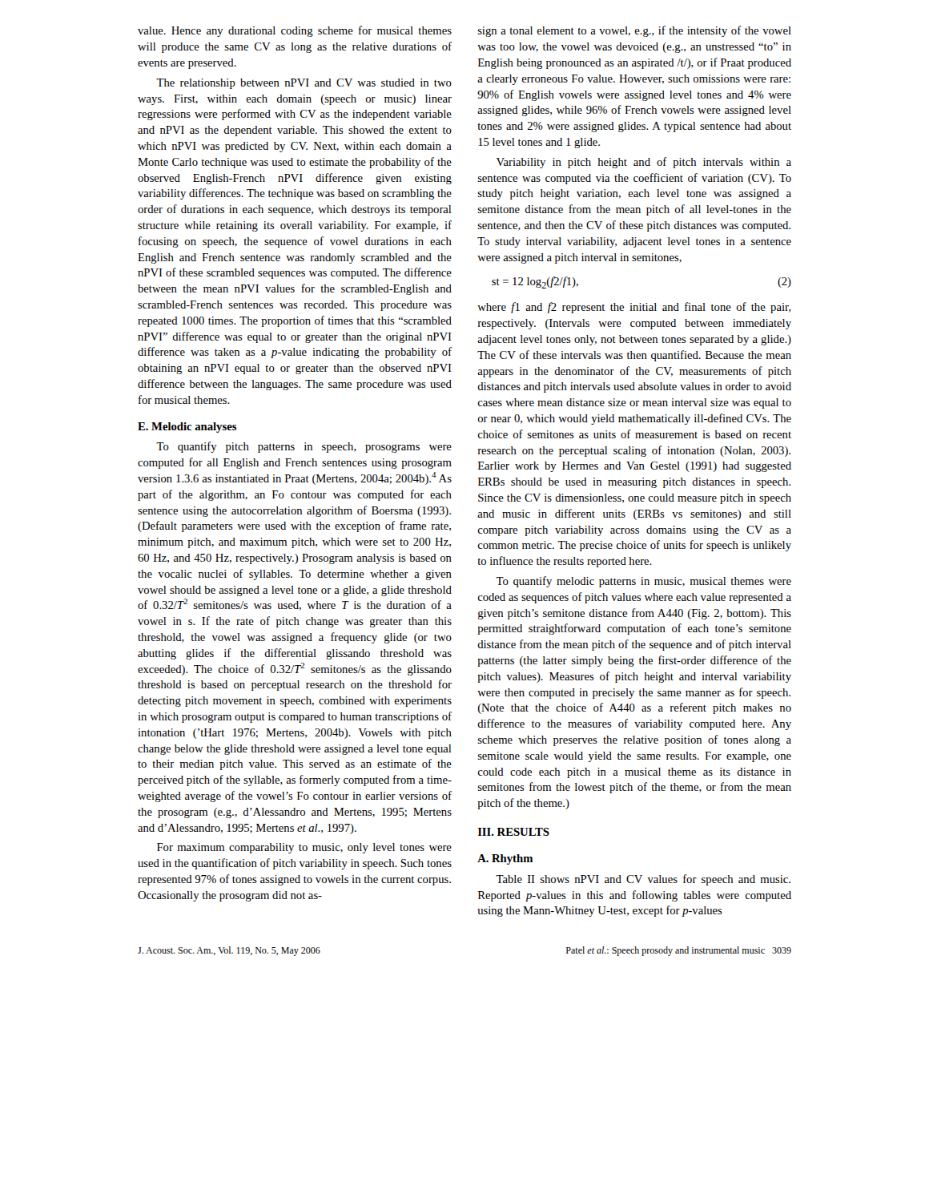value. Hence any durational coding scheme for musical themes will produce the same CV as long as the relative durations of events are preserved.
The relationship between nPVI and CV was studied in two ways. First, within each domain (speech or music) linear regressions were performed with CV as the independent variable and nPVI as the dependent variable. This showed the extent to which nPVI was predicted by CV. Next, within each domain a Monte Carlo technique was used to estimate the probability of the observed English-French nPVI difference given existing variability differences. The technique was based on scrambling the order of durations in each sequence, which destroys its temporal structure while retaining its overall variability. For example, if focusing on speech, the sequence of vowel durations in each English and French sentence was randomly scrambled and the nPVI of these scrambled sequences was computed. The difference between the mean nPVI values for the scrambled-English and scrambled-French sentences was recorded. This procedure was repeated 1000 times. The proportion of times that this “scrambled nPVI” difference was equal to or greater than the original nPVI difference was taken as a p-value indicating the probability of obtaining an nPVI equal to or greater than the observed nPVI difference between the languages. The same procedure was used for musical themes.
E. Melodic analyses
To quantify pitch patterns in speech, prosograms were computed for all English and French sentences using prosogram version 1.3.6 as instantiated in Praat (Mertens, 2004a; 2004b).4 As part of the algorithm, an Fo contour was computed for each sentence using the autocorrelation algorithm of Boersma (1993). (Default parameters were used with the exception of frame rate, minimum pitch, and maximum pitch, which were set to 200 Hz, 60 Hz, and 450 Hz, respectively.) Prosogram analysis is based on the vocalic nuclei of syllables. To determine whether a given vowel should be assigned a level tone or a glide, a glide threshold of 0.32/T2 semitones/s was used, where T is the duration of a vowel in s. If the rate of pitch change was greater than this threshold, the vowel was assigned a frequency glide (or two abutting glides if the differential glissando threshold was exceeded). The choice of 0.32/T2 semitones/s as the glissando threshold is based on perceptual research on the threshold for detecting pitch movement in speech, combined with experiments in which prosogram output is compared to human transcriptions of intonation (’tHart 1976; Mertens, 2004b). Vowels with pitch change below the glide threshold were assigned a level tone equal to their median pitch value. This served as an estimate of the perceived pitch of the syllable, as formerly computed from a time-weighted average of the vowel’s Fo contour in earlier versions of the prosogram (e.g., d’Alessandro and Mertens, 1995; Mertens and d’Alessandro, 1995; Mertens et al., 1997).
For maximum comparability to music, only level tones were used in the quantification of pitch variability in speech. Such tones represented 97% of tones assigned to vowels in the current corpus. Occasionally the prosogram did not as-
sign a tonal element to a vowel, e.g., if the intensity of the vowel was too low, the vowel was devoiced (e.g., an unstressed “to” in English being pronounced as an aspirated /t/), or if Praat produced a clearly erroneous Fo value. However, such omissions were rare: 90% of English vowels were assigned level tones and 4% were assigned glides, while 96% of French vowels were assigned level tones and 2% were assigned glides. A typical sentence had about 15 level tones and 1 glide.
Variability in pitch height and of pitch intervals within a sentence was computed via the coefficient of variation (CV). To study pitch height variation, each level tone was assigned a semitone distance from the mean pitch of all level-tones in the sentence, and then the CV of these pitch distances was computed. To study interval variability, adjacent level tones in a sentence were assigned a pitch interval in semitones,
st = 12 log2(f2/f1), (2)
where f1 and f2 represent the initial and final tone of the pair, respectively. (Intervals were computed between immediately adjacent level tones only, not between tones separated by a glide.) The CV of these intervals was then quantified. Because the mean appears in the denominator of the CV, measurements of pitch distances and pitch intervals used absolute values in order to avoid cases where mean distance size or mean interval size was equal to or near 0, which would yield mathematically ill-defined CVs. The choice of semitones as units of measurement is based on recent research on the perceptual scaling of intonation (Nolan, 2003). Earlier work by Hermes and Van Gestel (1991) had suggested ERBs should be used in measuring pitch distances in speech. Since the CV is dimensionless, one could measure pitch in speech and music in different units (ERBs vs semitones) and still compare pitch variability across domains using the CV as a common metric. The precise choice of units for speech is unlikely to influence the results reported here.
To quantify melodic patterns in music, musical themes were coded as sequences of pitch values where each value represented a given pitch’s semitone distance from A440 (Fig. 2, bottom). This permitted straightforward computation of each tone’s semitone distance from the mean pitch of the sequence and of pitch interval patterns (the latter simply being the first-order difference of the pitch values). Measures of pitch height and interval variability were then computed in precisely the same manner as for speech. (Note that the choice of A440 as a referent pitch makes no difference to the measures of variability computed here. Any scheme which preserves the relative position of tones along a semitone scale would yield the same results. For example, one could code each pitch in a musical theme as its distance in semitones from the lowest pitch of the theme, or from the mean pitch of the theme.)
III. RESULTS
A. Rhythm
Table II shows nPVI and CV values for speech and music. Reported p-values in this and following tables were computed using the Mann-Whitney U-test, except for p-values
J. Acoust. Soc. Am., Vol. 119, No. 5, May 2006 Patel et al.: Speech prosody and instrumental music 3039